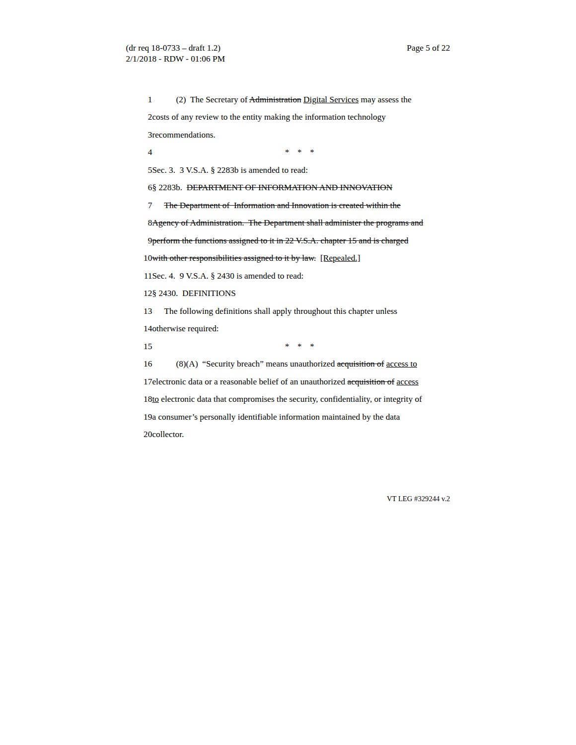(dr req 18-0733 – draft 1.2) 2/1/2018 - RDW - 01:06 PM
Page 5 of 22
| 1 | (2) The Secretary of Administration Digital Services may assess the |
| 2 | costs of any review to the entity making the information technology |
| 3 | recommendations. |
| 4 | * * * |
| 5 | Sec. 3. 3 V.S.A. § 2283b is amended to read: |
| 6 | § 2283b. DEPARTMENT OF INFORMATION AND INNOVATION |
| 7 | The Department of Information and Innovation is created within the |
| 8 | Agency of Administration. The Department shall administer the programs and |
| 9 | perform the functions assigned to it in 22 V.S.A. chapter 15 and is charged |
| 10 | with other responsibilities assigned to it by law. [Repealed.] |
| 11 | Sec. 4. 9 V.S.A. § 2430 is amended to read: |
| 12 | § 2430. DEFINITIONS |
| 13 | The following definitions shall apply throughout this chapter unless |
| 14 | otherwise required: |
| 15 | * * * |
| 16 | (8)(A) “Security breach” means unauthorized acquisition of access to |
| 17 | electronic data or a reasonable belief of an unauthorized acquisition of access |
| 18 | to electronic data that compromises the security, confidentiality, or integrity of |
| 19 | a consumer’s personally identifiable information maintained by the data |
| 20 | collector. |
VT LEG #329244 v.2